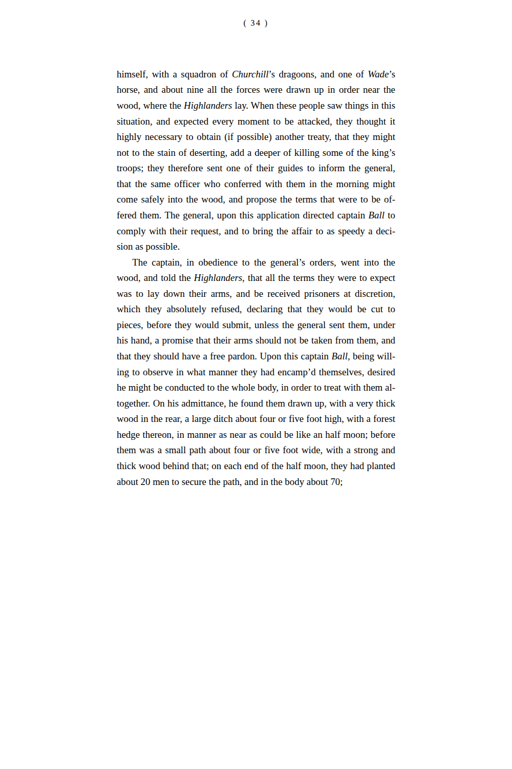( 34 )
himself, with a squadron of Churchill’s dragoons, and one of Wade’s horse, and about nine all the forces were drawn up in order near the wood, where the Highlanders lay. When these people saw things in this situation, and expected every moment to be attacked, they thought it highly necessary to obtain (if possible) another treaty, that they might not to the stain of deserting, add a deeper of killing some of the king’s troops; they therefore sent one of their guides to inform the general, that the same officer who conferred with them in the morning might come safely into the wood, and propose the terms that were to be offered them. The general, upon this application directed captain Ball to comply with their request, and to bring the affair to as speedy a decision as possible.
The captain, in obedience to the general’s orders, went into the wood, and told the Highlanders, that all the terms they were to expect was to lay down their arms, and be received prisoners at discretion, which they absolutely refused, declaring that they would be cut to pieces, before they would submit, unless the general sent them, under his hand, a promise that their arms should not be taken from them, and that they should have a free pardon. Upon this captain Ball, being willing to observe in what manner they had encamp’d themselves, desired he might be conducted to the whole body, in order to treat with them altogether. On his admittance, he found them drawn up, with a very thick wood in the rear, a large ditch about four or five foot high, with a forest hedge thereon, in manner as near as could be like an half moon; before them was a small path about four or five foot wide, with a strong and thick wood behind that; on each end of the half moon, they had planted about 20 men to secure the path, and in the body about 70;